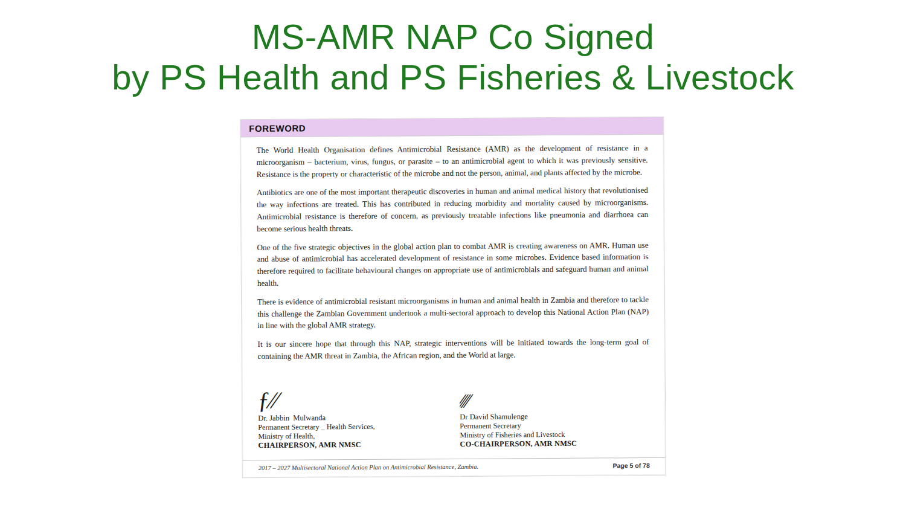MS-AMR NAP Co Signed
by PS Health and PS Fisheries & Livestock
FOREWORD
The World Health Organisation defines Antimicrobial Resistance (AMR) as the development of resistance in a microorganism – bacterium, virus, fungus, or parasite – to an antimicrobial agent to which it was previously sensitive. Resistance is the property or characteristic of the microbe and not the person, animal, and plants affected by the microbe.
Antibiotics are one of the most important therapeutic discoveries in human and animal medical history that revolutionised the way infections are treated. This has contributed in reducing morbidity and mortality caused by microorganisms. Antimicrobial resistance is therefore of concern, as previously treatable infections like pneumonia and diarrhoea can become serious health threats.
One of the five strategic objectives in the global action plan to combat AMR is creating awareness on AMR. Human use and abuse of antimicrobial has accelerated development of resistance in some microbes. Evidence based information is therefore required to facilitate behavioural changes on appropriate use of antimicrobials and safeguard human and animal health.
There is evidence of antimicrobial resistant microorganisms in human and animal health in Zambia and therefore to tackle this challenge the Zambian Government undertook a multi-sectoral approach to develop this National Action Plan (NAP) in line with the global AMR strategy.
It is our sincere hope that through this NAP, strategic interventions will be initiated towards the long-term goal of containing the AMR threat in Zambia, the African region, and the World at large.
ƒ⁄⁄
Dr. Jabbin Mulwanda
Permanent Secretary _ Health Services,
Ministry of Health,
CHAIRPERSON, AMR NMSC
⁄⁄⁄⁄
Dr David Shamulenge
Permanent Secretary
Ministry of Fisheries and Livestock
CO-CHAIRPERSON, AMR NMSC
2017 – 2027 Multisectoral National Action Plan on Antimicrobial Resistance, Zambia. Page 5 of 78